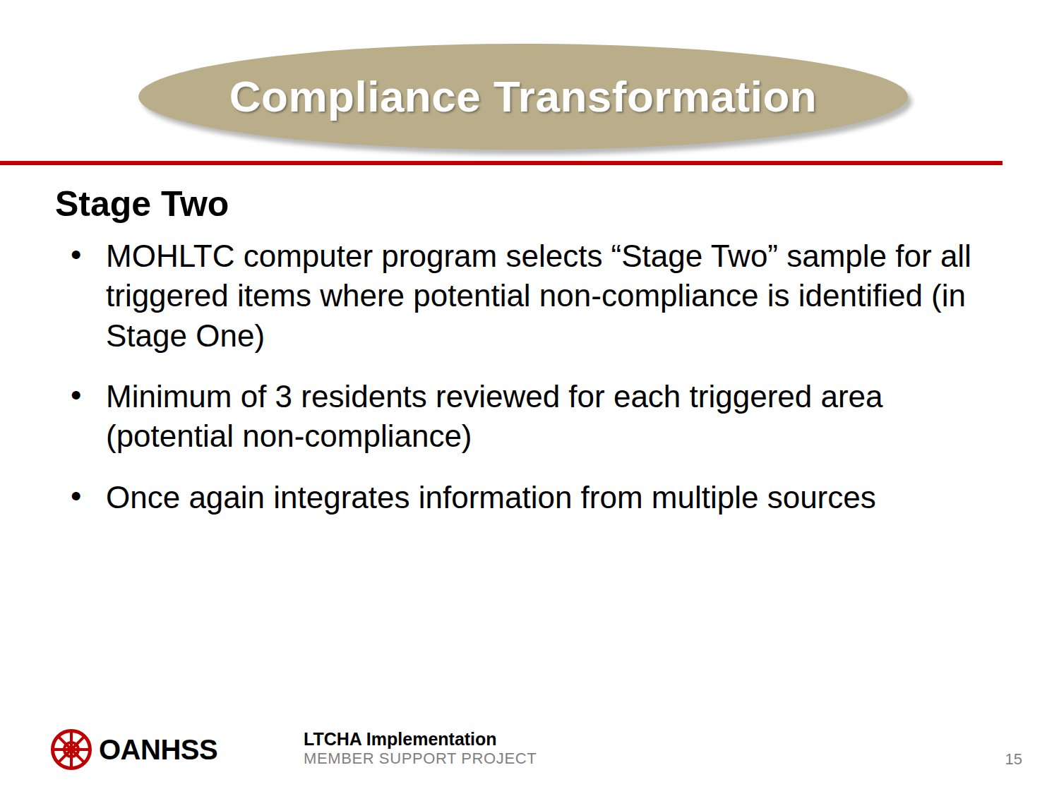Compliance Transformation
Stage Two
MOHLTC computer program selects “Stage Two” sample for all triggered items where potential non-compliance is identified (in Stage One)
Minimum of 3 residents reviewed for each triggered area (potential non-compliance)
Once again integrates information from multiple sources
OANHSS
LTCHA Implementation
MEMBER SUPPORT PROJECT
15